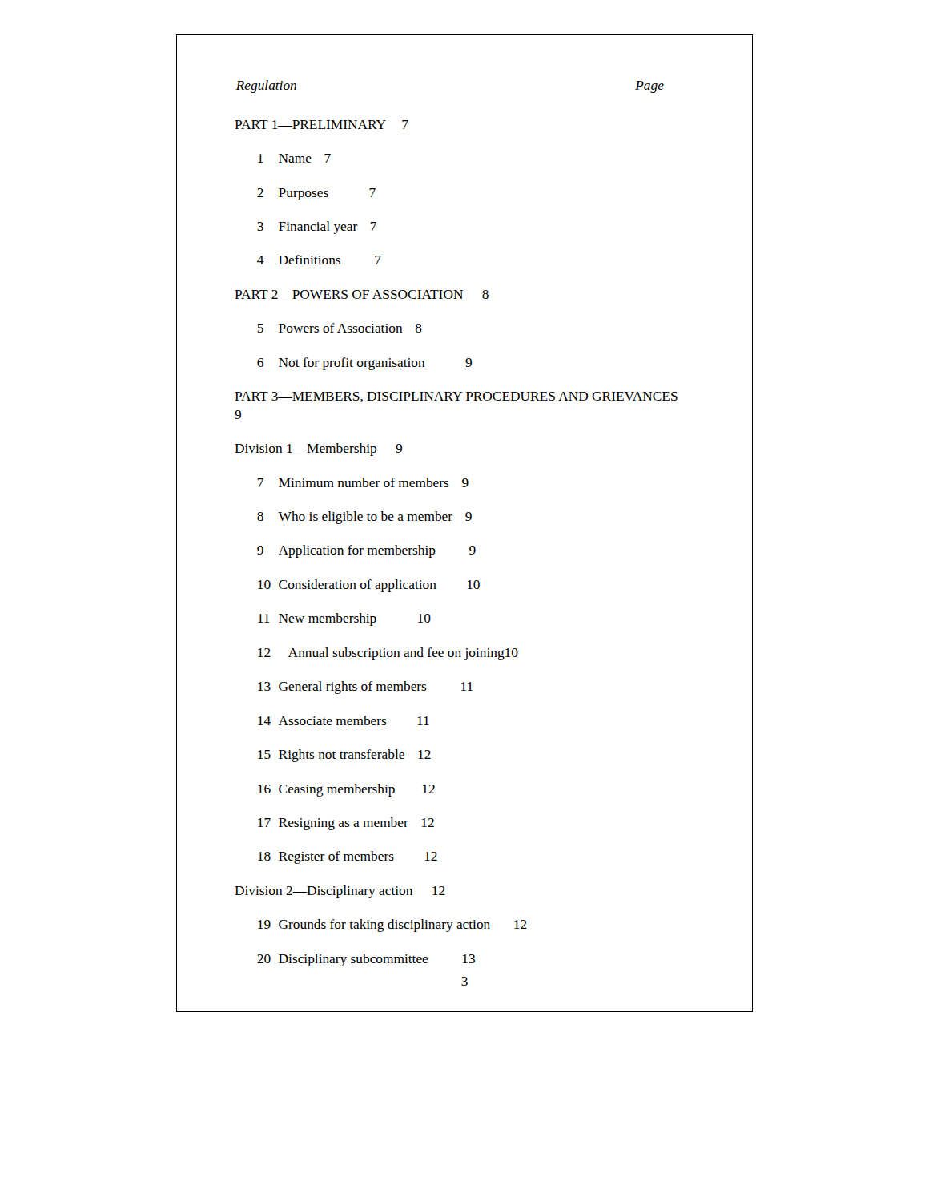Regulation Page
PART 1—PRELIMINARY7
1 Name7
2 Purposes 7
3 Financial year7
4 Definitions 7
PART 2—POWERS OF ASSOCIATION 8
5 Powers of Association8
6 Not for profit organisation 9
PART 3—MEMBERS, DISCIPLINARY PROCEDURES AND GRIEVANCES 9
Division 1—Membership 9
7 Minimum number of members9
8 Who is eligible to be a member9
9 Application for membership 9
10 Consideration of application 10
11 New membership 10
12 Annual subscription and fee on joining10
13 General rights of members 11
14 Associate members 11
15 Rights not transferable12
16 Ceasing membership 12
17 Resigning as a member12
18 Register of members 12
Division 2—Disciplinary action 12
19 Grounds for taking disciplinary action 12
20 Disciplinary subcommittee 13
3